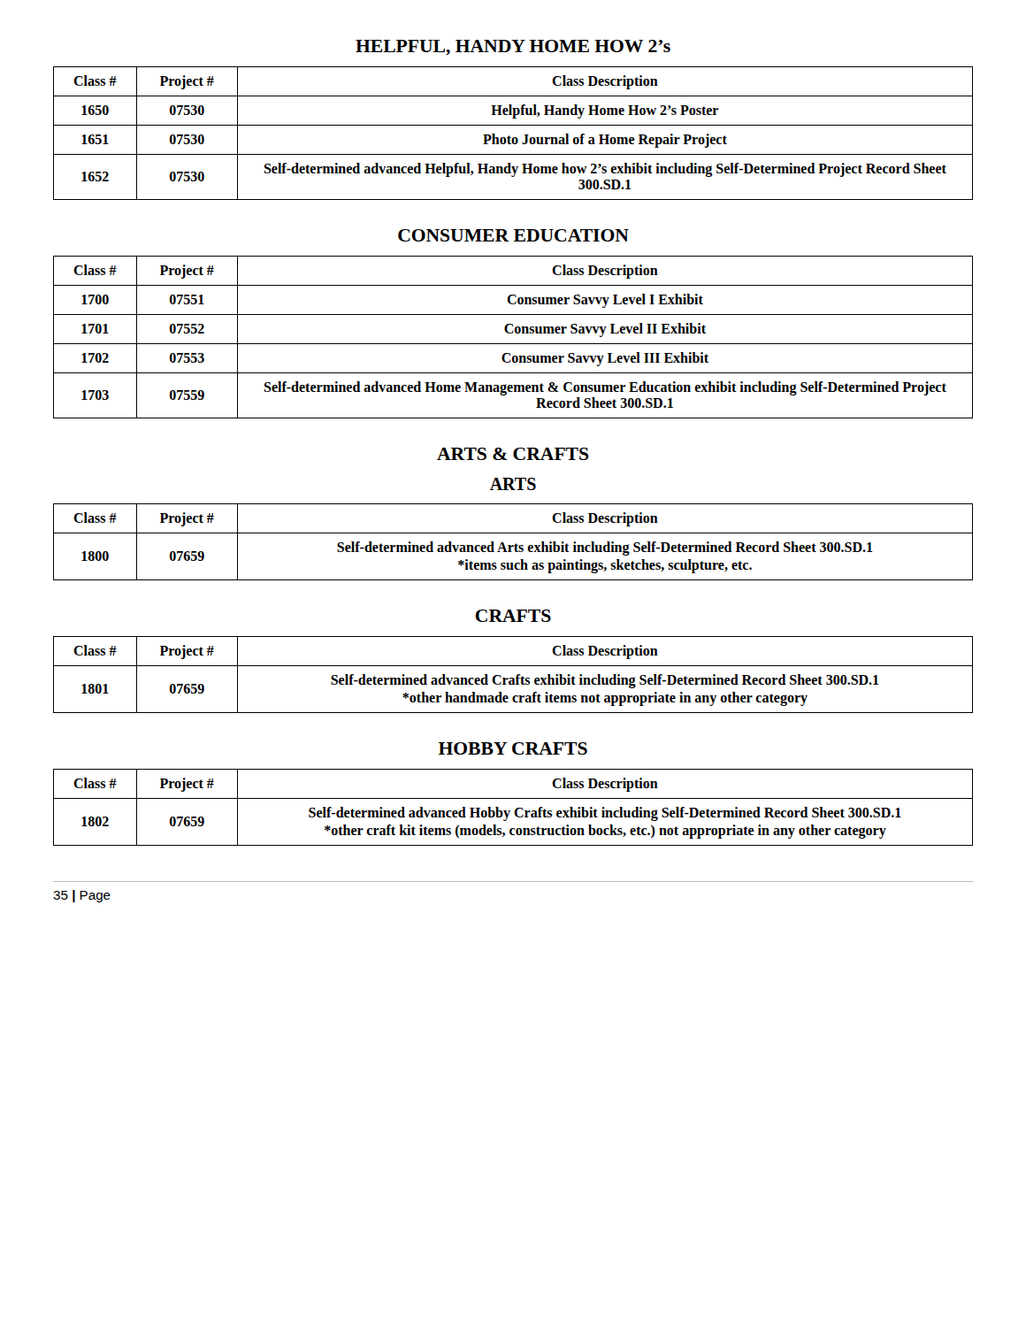HELPFUL, HANDY HOME HOW 2’s
| Class # | Project # | Class Description |
| --- | --- | --- |
| 1650 | 07530 | Helpful, Handy Home How 2’s Poster |
| 1651 | 07530 | Photo Journal of a Home Repair Project |
| 1652 | 07530 | Self-determined advanced Helpful, Handy Home how 2’s exhibit including Self-Determined Project Record Sheet 300.SD.1 |
CONSUMER EDUCATION
| Class # | Project # | Class Description |
| --- | --- | --- |
| 1700 | 07551 | Consumer Savvy Level I Exhibit |
| 1701 | 07552 | Consumer Savvy Level II Exhibit |
| 1702 | 07553 | Consumer Savvy Level III Exhibit |
| 1703 | 07559 | Self-determined advanced Home Management & Consumer Education exhibit including Self-Determined Project Record Sheet 300.SD.1 |
ARTS & CRAFTS
ARTS
| Class # | Project # | Class Description |
| --- | --- | --- |
| 1800 | 07659 | Self-determined advanced Arts exhibit including Self-Determined Record Sheet 300.SD.1 *items such as paintings, sketches, sculpture, etc. |
CRAFTS
| Class # | Project # | Class Description |
| --- | --- | --- |
| 1801 | 07659 | Self-determined advanced Crafts exhibit including Self-Determined Record Sheet 300.SD.1 *other handmade craft items not appropriate in any other category |
HOBBY CRAFTS
| Class # | Project # | Class Description |
| --- | --- | --- |
| 1802 | 07659 | Self-determined advanced Hobby Crafts exhibit including Self-Determined Record Sheet 300.SD.1 *other craft kit items (models, construction bocks, etc.) not appropriate in any other category |
35 | Page